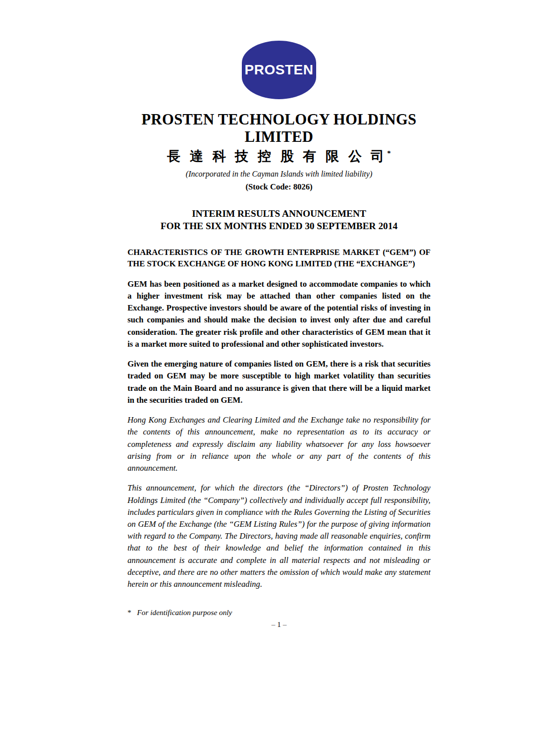PROSTEN
PROSTEN TECHNOLOGY HOLDINGS LIMITED
長 達 科 技 控 股 有 限 公 司*
(Incorporated in the Cayman Islands with limited liability)
(Stock Code: 8026)
INTERIM RESULTS ANNOUNCEMENT FOR THE SIX MONTHS ENDED 30 SEPTEMBER 2014
CHARACTERISTICS OF THE GROWTH ENTERPRISE MARKET (“GEM”) OF THE STOCK EXCHANGE OF HONG KONG LIMITED (THE “EXCHANGE”)
GEM has been positioned as a market designed to accommodate companies to which a higher investment risk may be attached than other companies listed on the Exchange. Prospective investors should be aware of the potential risks of investing in such companies and should make the decision to invest only after due and careful consideration. The greater risk profile and other characteristics of GEM mean that it is a market more suited to professional and other sophisticated investors.
Given the emerging nature of companies listed on GEM, there is a risk that securities traded on GEM may be more susceptible to high market volatility than securities trade on the Main Board and no assurance is given that there will be a liquid market in the securities traded on GEM.
Hong Kong Exchanges and Clearing Limited and the Exchange take no responsibility for the contents of this announcement, make no representation as to its accuracy or completeness and expressly disclaim any liability whatsoever for any loss howsoever arising from or in reliance upon the whole or any part of the contents of this announcement.
This announcement, for which the directors (the “Directors”) of Prosten Technology Holdings Limited (the “Company”) collectively and individually accept full responsibility, includes particulars given in compliance with the Rules Governing the Listing of Securities on GEM of the Exchange (the “GEM Listing Rules”) for the purpose of giving information with regard to the Company. The Directors, having made all reasonable enquiries, confirm that to the best of their knowledge and belief the information contained in this announcement is accurate and complete in all material respects and not misleading or deceptive, and there are no other matters the omission of which would make any statement herein or this announcement misleading.
*For identification purpose only
– 1 –